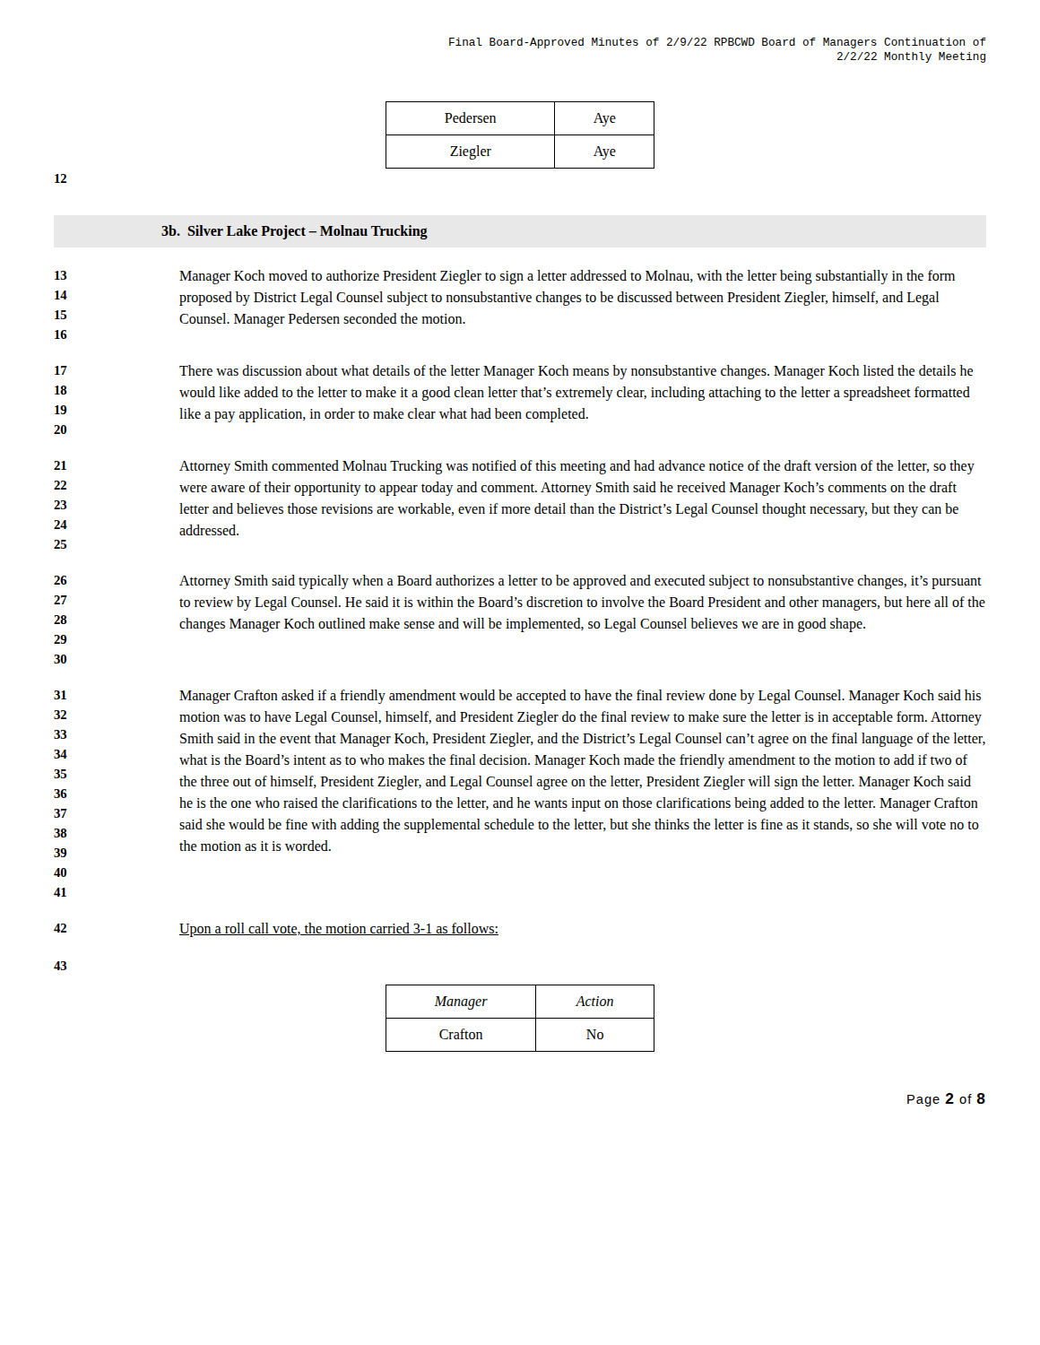Final Board-Approved Minutes of 2/9/22 RPBCWD Board of Managers Continuation of
2/2/22 Monthly Meeting
| Pedersen | Aye |
| Ziegler | Aye |
12
3b. Silver Lake Project – Molnau Trucking
13
14
15
16
Manager Koch moved to authorize President Ziegler to sign a letter addressed to Molnau, with the letter being substantially in the form proposed by District Legal Counsel subject to nonsubstantive changes to be discussed between President Ziegler, himself, and Legal Counsel. Manager Pedersen seconded the motion.
17
18
19
20
There was discussion about what details of the letter Manager Koch means by nonsubstantive changes. Manager Koch listed the details he would like added to the letter to make it a good clean letter that’s extremely clear, including attaching to the letter a spreadsheet formatted like a pay application, in order to make clear what had been completed.
21
22
23
24
25
Attorney Smith commented Molnau Trucking was notified of this meeting and had advance notice of the draft version of the letter, so they were aware of their opportunity to appear today and comment. Attorney Smith said he received Manager Koch’s comments on the draft letter and believes those revisions are workable, even if more detail than the District’s Legal Counsel thought necessary, but they can be addressed.
26
27
28
29
30
Attorney Smith said typically when a Board authorizes a letter to be approved and executed subject to nonsubstantive changes, it’s pursuant to review by Legal Counsel. He said it is within the Board’s discretion to involve the Board President and other managers, but here all of the changes Manager Koch outlined make sense and will be implemented, so Legal Counsel believes we are in good shape.
31
32
33
34
35
36
37
38
39
40
41
Manager Crafton asked if a friendly amendment would be accepted to have the final review done by Legal Counsel. Manager Koch said his motion was to have Legal Counsel, himself, and President Ziegler do the final review to make sure the letter is in acceptable form. Attorney Smith said in the event that Manager Koch, President Ziegler, and the District’s Legal Counsel can’t agree on the final language of the letter, what is the Board’s intent as to who makes the final decision. Manager Koch made the friendly amendment to the motion to add if two of the three out of himself, President Ziegler, and Legal Counsel agree on the letter, President Ziegler will sign the letter. Manager Koch said he is the one who raised the clarifications to the letter, and he wants input on those clarifications being added to the letter. Manager Crafton said she would be fine with adding the supplemental schedule to the letter, but she thinks the letter is fine as it stands, so she will vote no to the motion as it is worded.
42
Upon a roll call vote, the motion carried 3-1 as follows:
43
| Manager | Action |
| --- | --- |
| Crafton | No |
Page 2 of 8